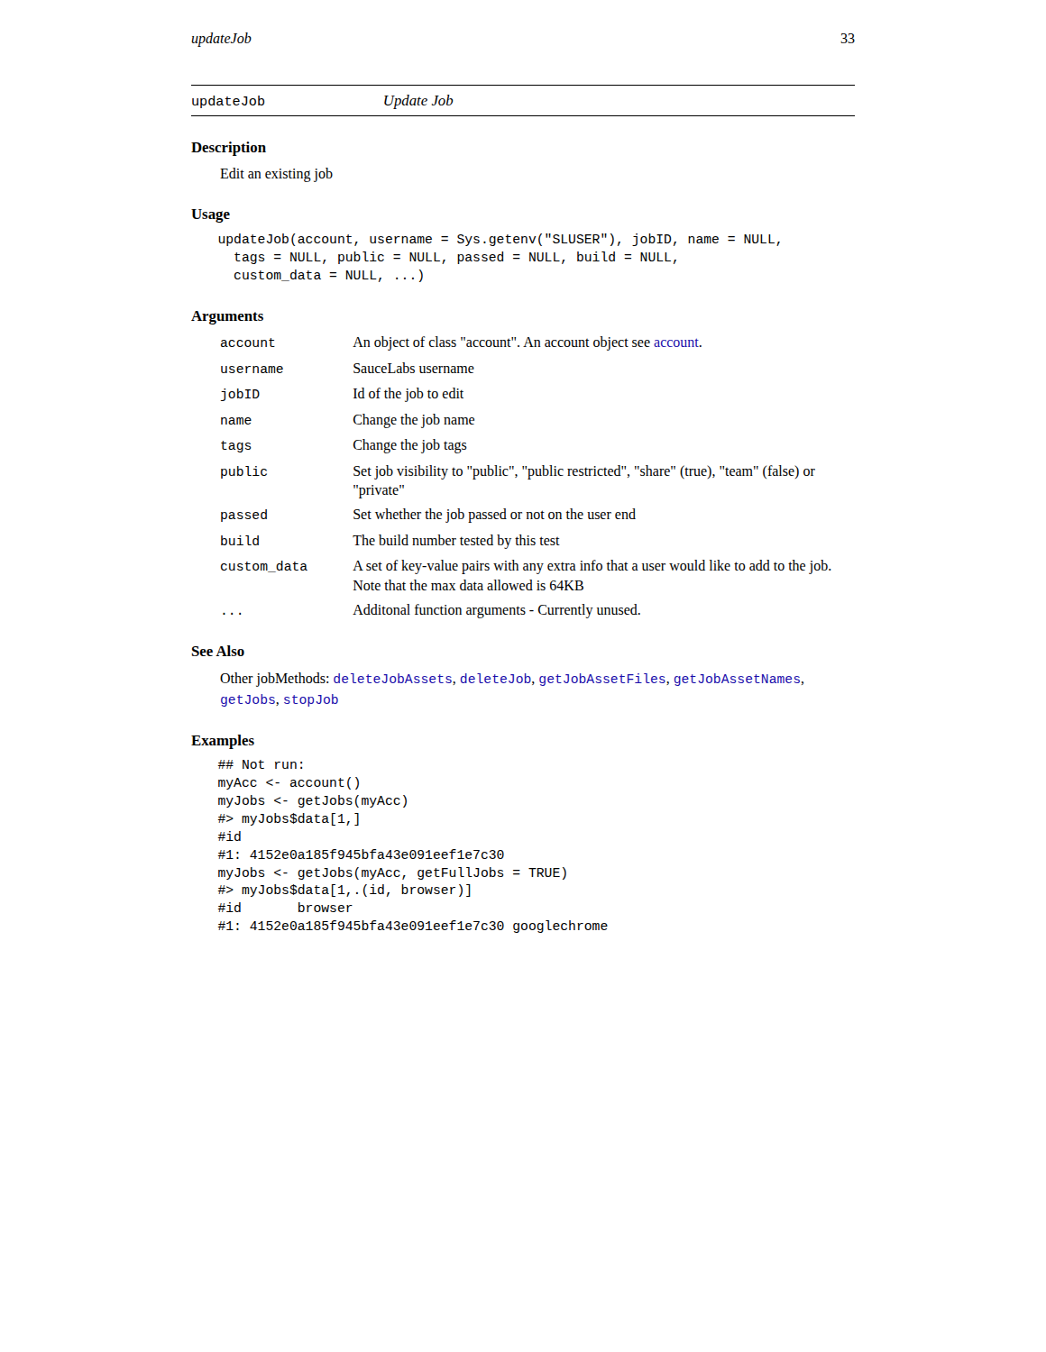updateJob 33
updateJob Update Job
Description
Edit an existing job
Usage
updateJob(account, username = Sys.getenv("SLUSER"), jobID, name = NULL,
  tags = NULL, public = NULL, passed = NULL, build = NULL,
  custom_data = NULL, ...)
Arguments
account
An object of class "account". An account object see account.
username
SauceLabs username
jobID
Id of the job to edit
name
Change the job name
tags
Change the job tags
public
Set job visibility to "public", "public restricted", "share" (true), "team" (false) or "private"
passed
Set whether the job passed or not on the user end
build
The build number tested by this test
custom_data
A set of key-value pairs with any extra info that a user would like to add to the job. Note that the max data allowed is 64KB
...
Additonal function arguments - Currently unused.
See Also
Other jobMethods: deleteJobAssets, deleteJob, getJobAssetFiles, getJobAssetNames, getJobs, stopJob
Examples
## Not run: 
myAcc <- account()
myJobs <- getJobs(myAcc)
#> myJobs$data[1,]
#id
#1: 4152e0a185f945bfa43e091eef1e7c30
myJobs <- getJobs(myAcc, getFullJobs = TRUE)
#> myJobs$data[1,.(id, browser)]
#id       browser
#1: 4152e0a185f945bfa43e091eef1e7c30 googlechrome